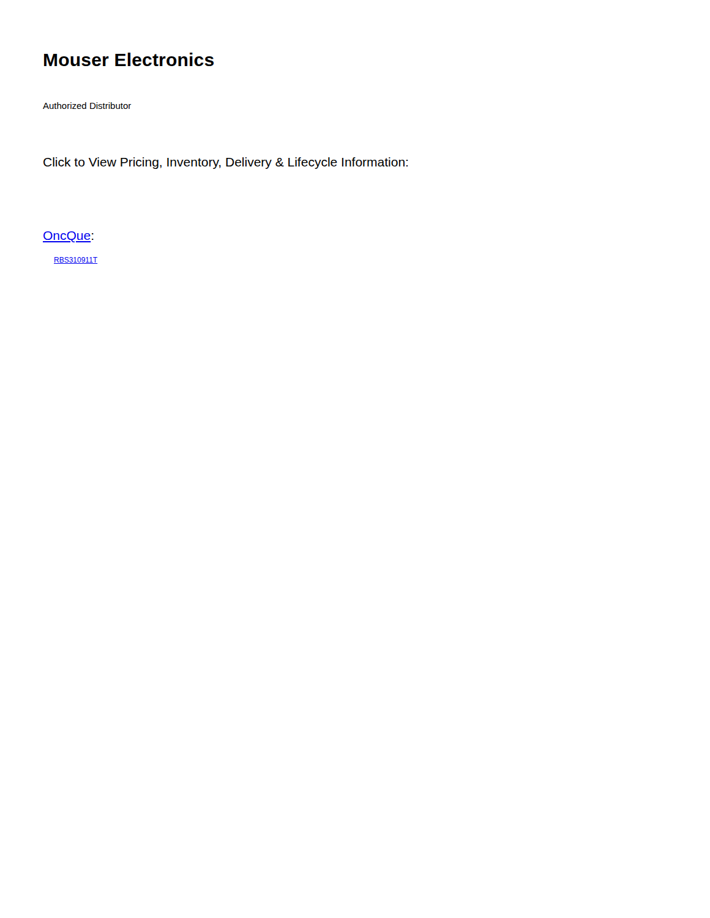Mouser Electronics
Authorized Distributor
Click to View Pricing, Inventory, Delivery & Lifecycle Information:
OncQue:
RBS310911T